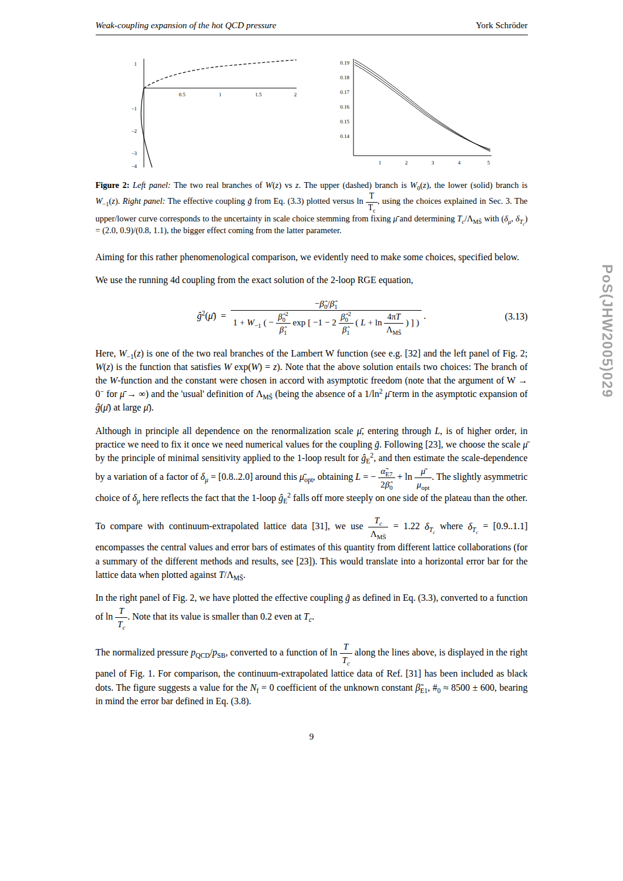PoS(JHW2005)029
Weak-coupling expansion of the hot QCD pressure York Schröder
1 −1 −2 −3 −4 0.5 1 1.5 2 0.19 0.18 0.17 0.16 0.15 0.14 1 2 3 4 5
Figure 2: Left panel: The two real branches of W(z) vs z. The upper (dashed) branch is W0(z), the lower (solid) branch is W−1(z). Right panel: The effective coupling g̃ from Eq. (3.3) plotted versus ln TTc, using the choices explained in Sec. 3. The upper/lower curve corresponds to the uncertainty in scale choice stemming from fixing μ̄ and determining Tc/ΛMS̄ with (δμ, δTc) = (2.0, 0.9)/(0.8, 1.1), the bigger effect coming from the latter parameter.
Aiming for this rather phenomenological comparison, we evidently need to make some choices, specified below.
We use the running 4d coupling from the exact solution of the 2-loop RGE equation,
ĝ2(μ̄) = −β̂0/β̂1 1 + W−1 ( − β̂02 β̂1 exp [ −1 − 2 β̂02 β̂1 ( L + ln 4πT ΛMS̄ ) ] ) . (3.13)
Here, W−1(z) is one of the two real branches of the Lambert W function (see e.g. [32] and the left panel of Fig. 2; W(z) is the function that satisfies W exp(W) = z). Note that the above solution entails two choices: The branch of the W-function and the constant were chosen in accord with asymptotic freedom (note that the argument of W → 0− for μ̄ → ∞) and the 'usual' definition of ΛMS̄ (being the absence of a 1/ln2 μ̄ term in the asymptotic expansion of ĝ(μ̄) at large μ̄).
Although in principle all dependence on the renormalization scale μ̄, entering through L, is of higher order, in practice we need to fix it once we need numerical values for the coupling g̃. Following [23], we choose the scale μ̄ by the principle of minimal sensitivity applied to the 1-loop result for ĝE2, and then estimate the scale-dependence by a variation of a factor of δμ = [0.8..2.0] around this μ̄opt, obtaining L = − α̃E72β̂0 + ln μ̄μopt. The slightly asymmetric choice of δμ here reflects the fact that the 1-loop ĝE2 falls off more steeply on one side of the plateau than the other.
To compare with continuum-extrapolated lattice data [31], we use Tc ΛMS̄ = 1.22 δTc where δTc = [0.9..1.1] encompasses the central values and error bars of estimates of this quantity from different lattice collaborations (for a summary of the different methods and results, see [23]). This would translate into a horizontal error bar for the lattice data when plotted against T/ΛMS̄.
In the right panel of Fig. 2, we have plotted the effective coupling g̃ as defined in Eq. (3.3), converted to a function of ln TTc. Note that its value is smaller than 0.2 even at Tc.
The normalized pressure pQCD/pSB, converted to a function of ln TTc along the lines above, is displayed in the right panel of Fig. 1. For comparison, the continuum-extrapolated lattice data of Ref. [31] has been included as black dots. The figure suggests a value for the Nf = 0 coefficient of the unknown constant β̃E1, #0 ≈ 8500 ± 600, bearing in mind the error bar defined in Eq. (3.8).
9